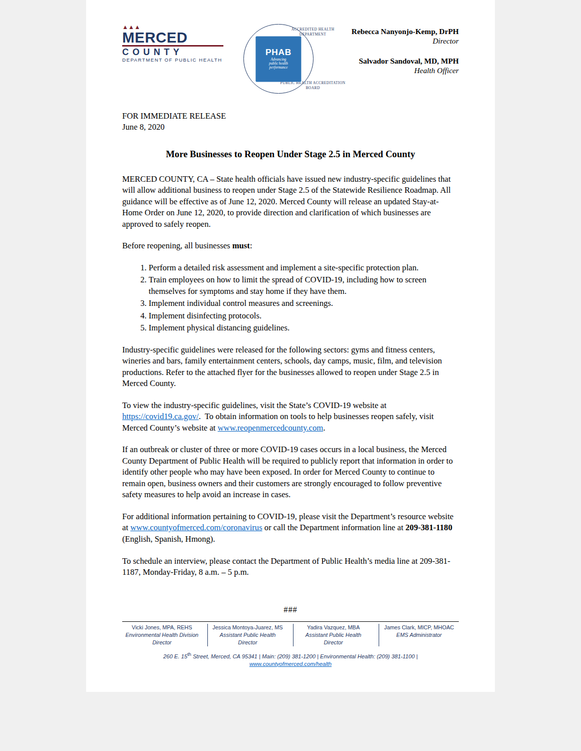▲▲▲
MERCED
COUNTY
DEPARTMENT OF PUBLIC HEALTH
Accredited Health Department Public Health Accreditation Board
PHAB
Advancing
public health
performance
Rebecca Nanyonjo-Kemp, DrPH
Director
Salvador Sandoval, MD, MPH
Health Officer
FOR IMMEDIATE RELEASE
June 8, 2020
More Businesses to Reopen Under Stage 2.5 in Merced County
MERCED COUNTY, CA – State health officials have issued new industry-specific guidelines that will allow additional business to reopen under Stage 2.5 of the Statewide Resilience Roadmap. All guidance will be effective as of June 12, 2020. Merced County will release an updated Stay-at-Home Order on June 12, 2020, to provide direction and clarification of which businesses are approved to safely reopen.
Before reopening, all businesses must:
Perform a detailed risk assessment and implement a site-specific protection plan.
Train employees on how to limit the spread of COVID-19, including how to screen themselves for symptoms and stay home if they have them.
Implement individual control measures and screenings.
Implement disinfecting protocols.
Implement physical distancing guidelines.
Industry-specific guidelines were released for the following sectors: gyms and fitness centers, wineries and bars, family entertainment centers, schools, day camps, music, film, and television productions. Refer to the attached flyer for the businesses allowed to reopen under Stage 2.5 in Merced County.
To view the industry-specific guidelines, visit the State’s COVID-19 website at https://covid19.ca.gov/. To obtain information on tools to help businesses reopen safely, visit Merced County’s website at www.reopenmercedcounty.com.
If an outbreak or cluster of three or more COVID-19 cases occurs in a local business, the Merced County Department of Public Health will be required to publicly report that information in order to identify other people who may have been exposed. In order for Merced County to continue to remain open, business owners and their customers are strongly encouraged to follow preventive safety measures to help avoid an increase in cases.
For additional information pertaining to COVID-19, please visit the Department’s resource website at www.countyofmerced.com/coronavirus or call the Department information line at 209-381-1180 (English, Spanish, Hmong).
To schedule an interview, please contact the Department of Public Health’s media line at 209-381-1187, Monday-Friday, 8 a.m. – 5 p.m.
###
Vicki Jones, MPA, REHS
Environmental Health Division Director
Jessica Montoya-Juarez, MS
Assistant Public Health Director
Yadira Vazquez, MBA
Assistant Public Health Director
James Clark, MICP, MHOAC
EMS Administrator
260 E. 15th Street, Merced, CA 95341 | Main: (209) 381-1200 | Environmental Health: (209) 381-1100 | www.countyofmerced.com/health